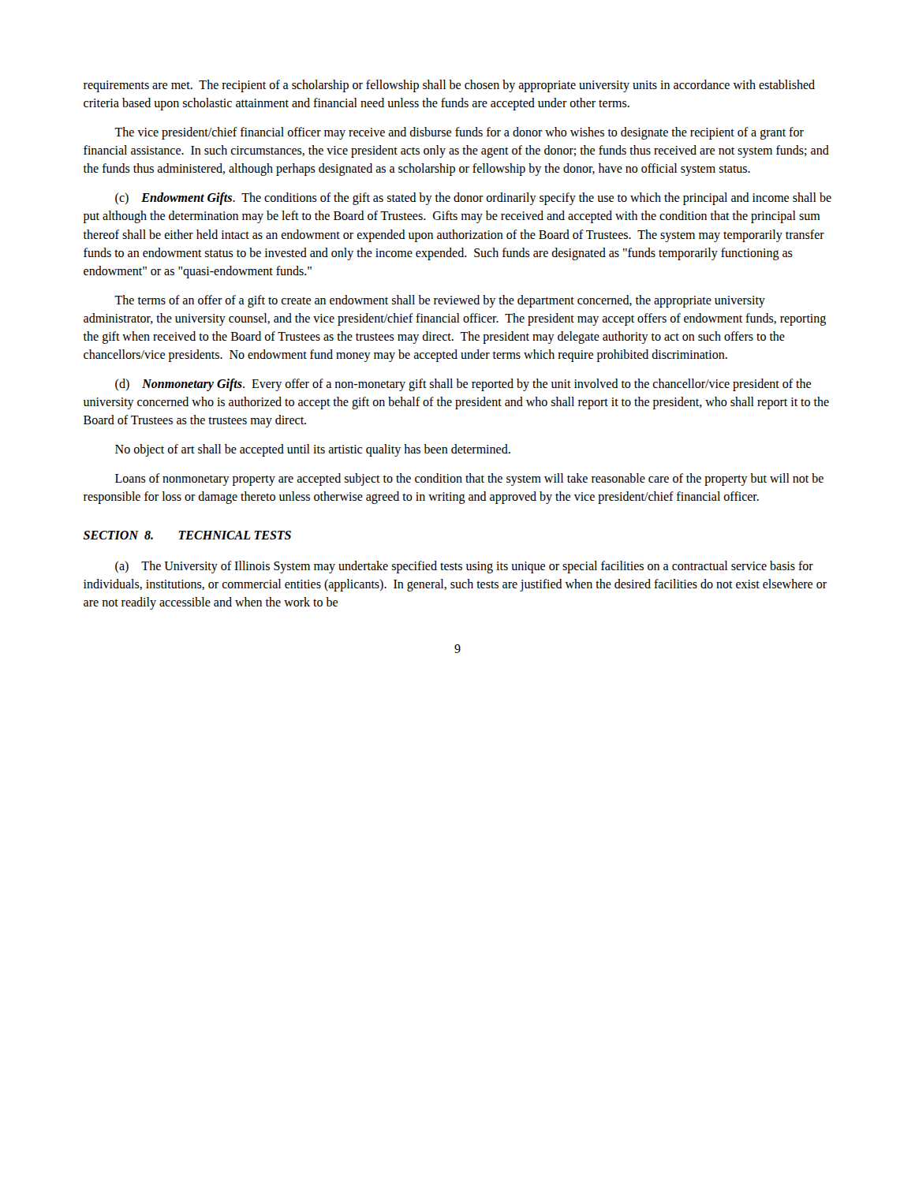requirements are met. The recipient of a scholarship or fellowship shall be chosen by appropriate university units in accordance with established criteria based upon scholastic attainment and financial need unless the funds are accepted under other terms.
The vice president/chief financial officer may receive and disburse funds for a donor who wishes to designate the recipient of a grant for financial assistance. In such circumstances, the vice president acts only as the agent of the donor; the funds thus received are not system funds; and the funds thus administered, although perhaps designated as a scholarship or fellowship by the donor, have no official system status.
(c) Endowment Gifts. The conditions of the gift as stated by the donor ordinarily specify the use to which the principal and income shall be put although the determination may be left to the Board of Trustees. Gifts may be received and accepted with the condition that the principal sum thereof shall be either held intact as an endowment or expended upon authorization of the Board of Trustees. The system may temporarily transfer funds to an endowment status to be invested and only the income expended. Such funds are designated as "funds temporarily functioning as endowment" or as "quasi-endowment funds."
The terms of an offer of a gift to create an endowment shall be reviewed by the department concerned, the appropriate university administrator, the university counsel, and the vice president/chief financial officer. The president may accept offers of endowment funds, reporting the gift when received to the Board of Trustees as the trustees may direct. The president may delegate authority to act on such offers to the chancellors/vice presidents. No endowment fund money may be accepted under terms which require prohibited discrimination.
(d) Nonmonetary Gifts. Every offer of a non-monetary gift shall be reported by the unit involved to the chancellor/vice president of the university concerned who is authorized to accept the gift on behalf of the president and who shall report it to the president, who shall report it to the Board of Trustees as the trustees may direct.
No object of art shall be accepted until its artistic quality has been determined.
Loans of nonmonetary property are accepted subject to the condition that the system will take reasonable care of the property but will not be responsible for loss or damage thereto unless otherwise agreed to in writing and approved by the vice president/chief financial officer.
SECTION 8. TECHNICAL TESTS
(a) The University of Illinois System may undertake specified tests using its unique or special facilities on a contractual service basis for individuals, institutions, or commercial entities (applicants). In general, such tests are justified when the desired facilities do not exist elsewhere or are not readily accessible and when the work to be
9